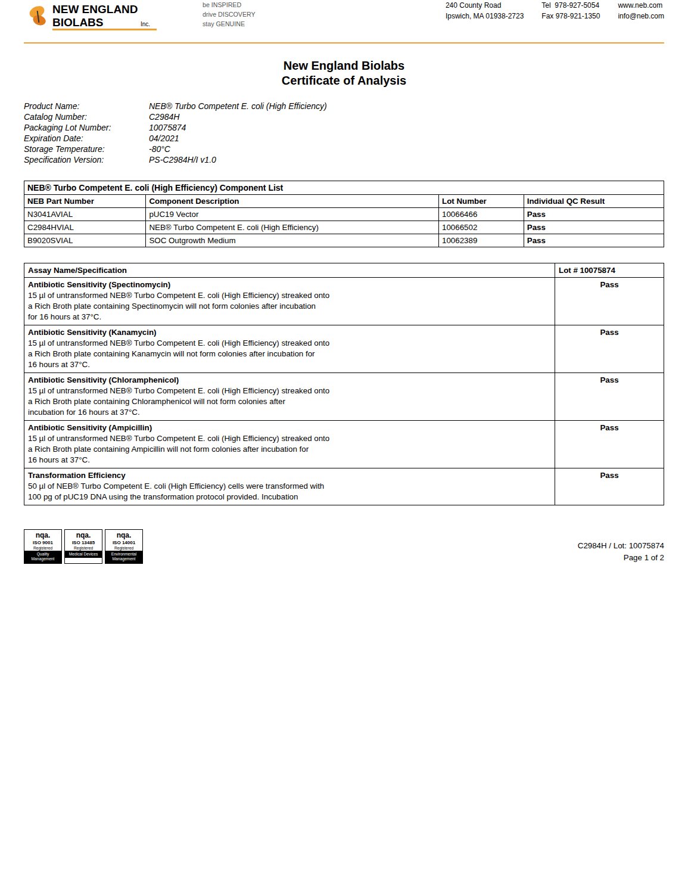NEW ENGLAND BIOLABS Inc.
be INSPIRED
drive DISCOVERY
stay GENUINE
240 County Road
Ipswich, MA 01938-2723
Tel 978-927-5054
Fax 978-921-1350
www.neb.com
info@neb.com
New England Biolabs
Certificate of Analysis
| Product Name: | NEB® Turbo Competent E. coli (High Efficiency) |
| Catalog Number: | C2984H |
| Packaging Lot Number: | 10075874 |
| Expiration Date: | 04/2021 |
| Storage Temperature: | -80°C |
| Specification Version: | PS-C2984H/I v1.0 |
| NEB® Turbo Competent E. coli (High Efficiency) Component List |
| --- |
| NEB Part Number | Component Description | Lot Number | Individual QC Result |
| N3041AVIAL | pUC19 Vector | 10066466 | Pass |
| C2984HVIAL | NEB® Turbo Competent E. coli (High Efficiency) | 10066502 | Pass |
| B9020SVIAL | SOC Outgrowth Medium | 10062389 | Pass |
| Assay Name/Specification | Lot # 10075874 |
| --- | --- |
| Antibiotic Sensitivity (Spectinomycin) 15 µl of untransformed NEB® Turbo Competent E. coli (High Efficiency) streaked onto a Rich Broth plate containing Spectinomycin will not form colonies after incubation for 16 hours at 37°C. | Pass |
| Antibiotic Sensitivity (Kanamycin) 15 µl of untransformed NEB® Turbo Competent E. coli (High Efficiency) streaked onto a Rich Broth plate containing Kanamycin will not form colonies after incubation for 16 hours at 37°C. | Pass |
| Antibiotic Sensitivity (Chloramphenicol) 15 µl of untransformed NEB® Turbo Competent E. coli (High Efficiency) streaked onto a Rich Broth plate containing Chloramphenicol will not form colonies after incubation for 16 hours at 37°C. | Pass |
| Antibiotic Sensitivity (Ampicillin) 15 µl of untransformed NEB® Turbo Competent E. coli (High Efficiency) streaked onto a Rich Broth plate containing Ampicillin will not form colonies after incubation for 16 hours at 37°C. | Pass |
| Transformation Efficiency 50 µl of NEB® Turbo Competent E. coli (High Efficiency) cells were transformed with 100 pg of pUC19 DNA using the transformation protocol provided. Incubation | Pass |
nqa.
ISO 9001
Registered
Quality
Management
nqa.
ISO 13485
Registered
Medical Devices
nqa.
ISO 14001
Registered
Environmental
Management
C2984H / Lot: 10075874
Page 1 of 2